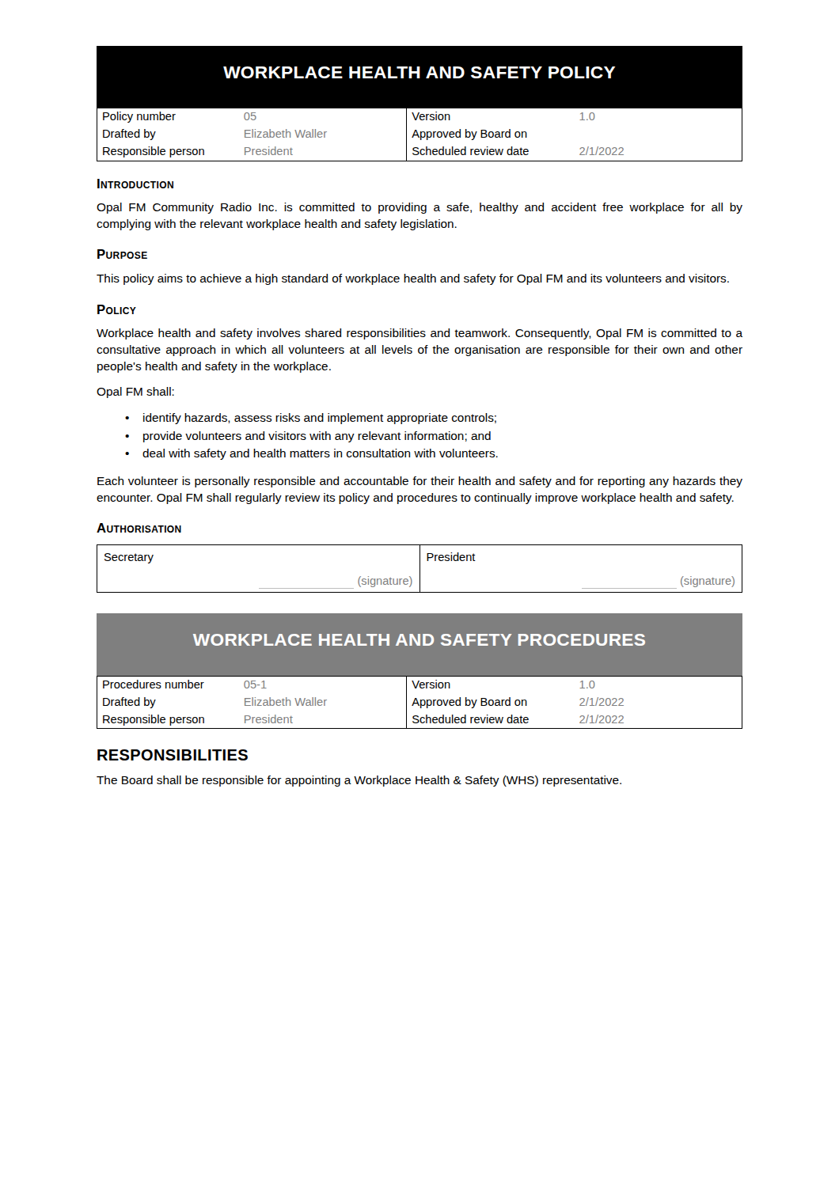WORKPLACE HEALTH AND SAFETY POLICY
| Policy number | 05 | Version | 1.0 |
| Drafted by | Elizabeth Waller | Approved by Board on | |
| Responsible person | President | Scheduled review date | 2/1/2022 |
Introduction
Opal FM Community Radio Inc. is committed to providing a safe, healthy and accident free workplace for all by complying with the relevant workplace health and safety legislation.
Purpose
This policy aims to achieve a high standard of workplace health and safety for Opal FM and its volunteers and visitors.
Policy
Workplace health and safety involves shared responsibilities and teamwork. Consequently, Opal FM is committed to a consultative approach in which all volunteers at all levels of the organisation are responsible for their own and other people's health and safety in the workplace.
Opal FM shall:
identify hazards, assess risks and implement appropriate controls;
provide volunteers and visitors with any relevant information; and
deal with safety and health matters in consultation with volunteers.
Each volunteer is personally responsible and accountable for their health and safety and for reporting any hazards they encounter. Opal FM shall regularly review its policy and procedures to continually improve workplace health and safety.
Authorisation
| Secretary (signature) | President (signature) |
WORKPLACE HEALTH AND SAFETY PROCEDURES
| Procedures number | 05-1 | Version | 1.0 |
| Drafted by | Elizabeth Waller | Approved by Board on | 2/1/2022 |
| Responsible person | President | Scheduled review date | 2/1/2022 |
Responsibilities
The Board shall be responsible for appointing a Workplace Health & Safety (WHS) representative.